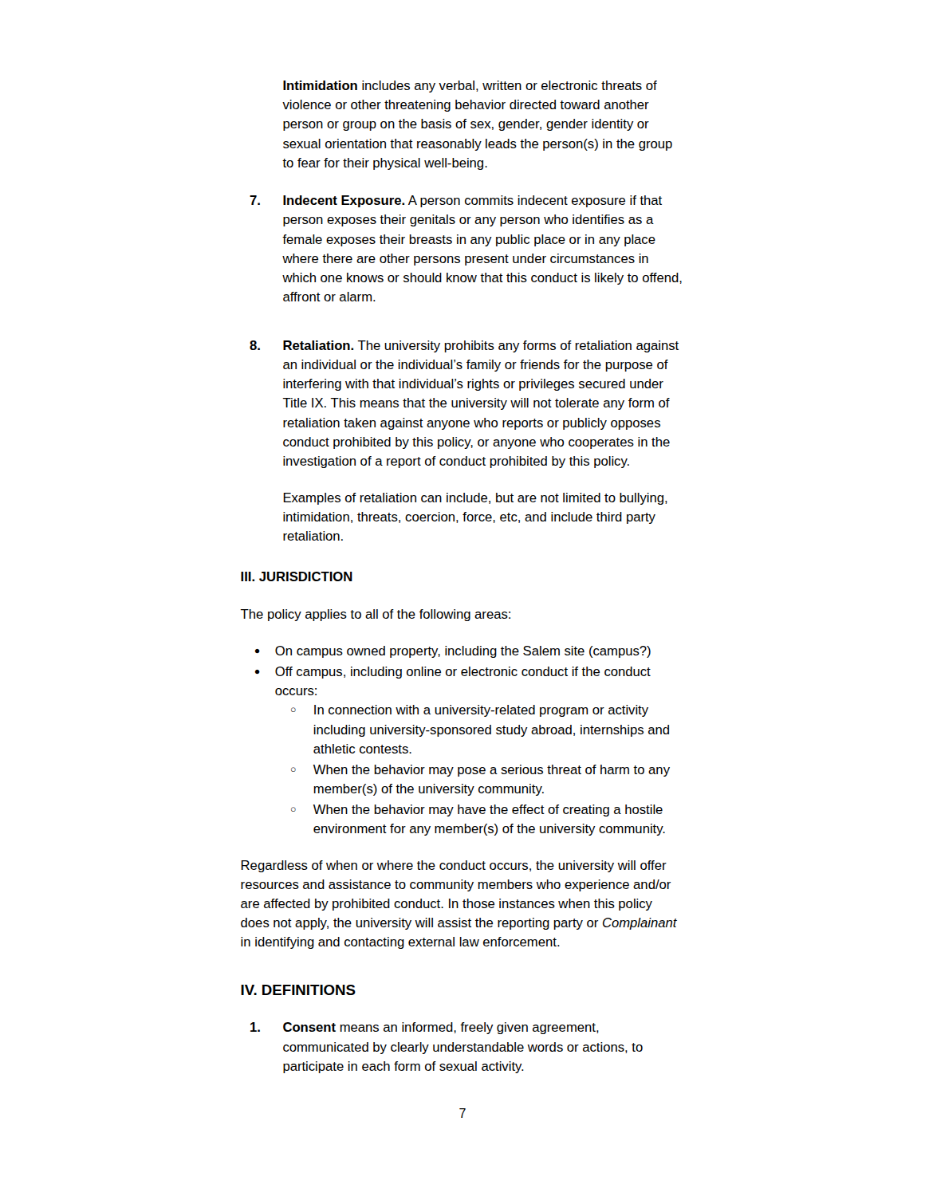Intimidation includes any verbal, written or electronic threats of violence or other threatening behavior directed toward another person or group on the basis of sex, gender, gender identity or sexual orientation that reasonably leads the person(s) in the group to fear for their physical well-being.
7. Indecent Exposure. A person commits indecent exposure if that person exposes their genitals or any person who identifies as a female exposes their breasts in any public place or in any place where there are other persons present under circumstances in which one knows or should know that this conduct is likely to offend, affront or alarm.
8. Retaliation. The university prohibits any forms of retaliation against an individual or the individual’s family or friends for the purpose of interfering with that individual’s rights or privileges secured under Title IX. This means that the university will not tolerate any form of retaliation taken against anyone who reports or publicly opposes conduct prohibited by this policy, or anyone who cooperates in the investigation of a report of conduct prohibited by this policy.
Examples of retaliation can include, but are not limited to bullying, intimidation, threats, coercion, force, etc, and include third party retaliation.
III. JURISDICTION
The policy applies to all of the following areas:
On campus owned property, including the Salem site (campus?)
Off campus, including online or electronic conduct if the conduct occurs:
In connection with a university-related program or activity including university-sponsored study abroad, internships and athletic contests.
When the behavior may pose a serious threat of harm to any member(s) of the university community.
When the behavior may have the effect of creating a hostile environment for any member(s) of the university community.
Regardless of when or where the conduct occurs, the university will offer resources and assistance to community members who experience and/or are affected by prohibited conduct. In those instances when this policy does not apply, the university will assist the reporting party or Complainant in identifying and contacting external law enforcement.
IV. DEFINITIONS
1. Consent means an informed, freely given agreement, communicated by clearly understandable words or actions, to participate in each form of sexual activity.
7